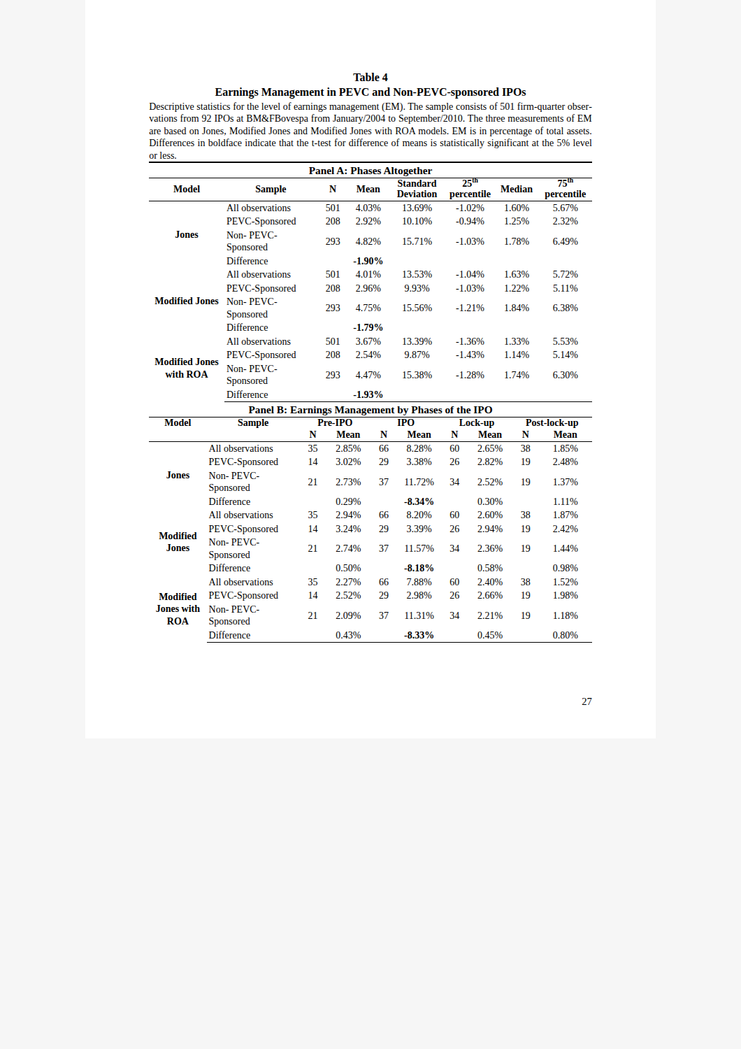Table 4
Earnings Management in PEVC and Non-PEVC-sponsored IPOs
Descriptive statistics for the level of earnings management (EM). The sample consists of 501 firm-quarter observations from 92 IPOs at BM&FBovespa from January/2004 to September/2010. The three measurements of EM are based on Jones, Modified Jones and Modified Jones with ROA models. EM is in percentage of total assets. Differences in boldface indicate that the t-test for difference of means is statistically significant at the 5% level or less.
| Panel A: Phases Altogether |
| Model | Sample | N | Mean | Standard Deviation | 25 th percentile | Median | 75 th percentile |
| Jones | All observations | 501 | 4.03% | 13.69% | -1.02% | 1.60% | 5.67% |
| PEVC-Sponsored | 208 | 2.92% | 10.10% | -0.94% | 1.25% | 2.32% |
| Non- PEVC-Sponsored | 293 | 4.82% | 15.71% | -1.03% | 1.78% | 6.49% |
| Difference | | -1.90% | | | | |
| Modified Jones | All observations | 501 | 4.01% | 13.53% | -1.04% | 1.63% | 5.72% |
| PEVC-Sponsored | 208 | 2.96% | 9.93% | -1.03% | 1.22% | 5.11% |
| Non- PEVC-Sponsored | 293 | 4.75% | 15.56% | -1.21% | 1.84% | 6.38% |
| Difference | | -1.79% | | | | |
| Modified Jones with ROA | All observations | 501 | 3.67% | 13.39% | -1.36% | 1.33% | 5.53% |
| PEVC-Sponsored | 208 | 2.54% | 9.87% | -1.43% | 1.14% | 5.14% |
| Non- PEVC-Sponsored | 293 | 4.47% | 15.38% | -1.28% | 1.74% | 6.30% |
| Difference | | -1.93% | | | | |
| Panel B: Earnings Management by Phases of the IPO |
| Model | Sample | Pre-IPO | IPO | Lock-up | Post-lock-up |
| | | N | Mean | N | Mean | N | Mean | N | Mean |
| Jones | All observations | 35 | 2.85% | 66 | 8.28% | 60 | 2.65% | 38 | 1.85% |
| PEVC-Sponsored | 14 | 3.02% | 29 | 3.38% | 26 | 2.82% | 19 | 2.48% |
| Non- PEVC-Sponsored | 21 | 2.73% | 37 | 11.72% | 34 | 2.52% | 19 | 1.37% |
| Difference | | 0.29% | | -8.34% | | 0.30% | | 1.11% |
| Modified Jones | All observations | 35 | 2.94% | 66 | 8.20% | 60 | 2.60% | 38 | 1.87% |
| PEVC-Sponsored | 14 | 3.24% | 29 | 3.39% | 26 | 2.94% | 19 | 2.42% |
| Non- PEVC-Sponsored | 21 | 2.74% | 37 | 11.57% | 34 | 2.36% | 19 | 1.44% |
| Difference | | 0.50% | | -8.18% | | 0.58% | | 0.98% |
| Modified Jones with ROA | All observations | 35 | 2.27% | 66 | 7.88% | 60 | 2.40% | 38 | 1.52% |
| PEVC-Sponsored | 14 | 2.52% | 29 | 2.98% | 26 | 2.66% | 19 | 1.98% |
| Non- PEVC-Sponsored | 21 | 2.09% | 37 | 11.31% | 34 | 2.21% | 19 | 1.18% |
| Difference | | 0.43% | | -8.33% | | 0.45% | | 0.80% |
27